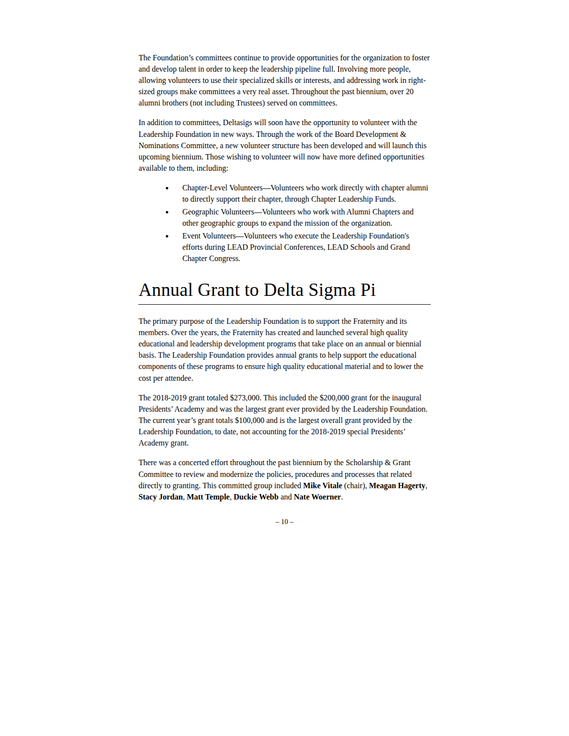The Foundation’s committees continue to provide opportunities for the organization to foster and develop talent in order to keep the leadership pipeline full. Involving more people, allowing volunteers to use their specialized skills or interests, and addressing work in right-sized groups make committees a very real asset. Throughout the past biennium, over 20 alumni brothers (not including Trustees) served on committees.
In addition to committees, Deltasigs will soon have the opportunity to volunteer with the Leadership Foundation in new ways. Through the work of the Board Development & Nominations Committee, a new volunteer structure has been developed and will launch this upcoming biennium. Those wishing to volunteer will now have more defined opportunities available to them, including:
Chapter-Level Volunteers—Volunteers who work directly with chapter alumni to directly support their chapter, through Chapter Leadership Funds.
Geographic Volunteers—Volunteers who work with Alumni Chapters and other geographic groups to expand the mission of the organization.
Event Volunteers—Volunteers who execute the Leadership Foundation's efforts during LEAD Provincial Conferences, LEAD Schools and Grand Chapter Congress.
Annual Grant to Delta Sigma Pi
The primary purpose of the Leadership Foundation is to support the Fraternity and its members. Over the years, the Fraternity has created and launched several high quality educational and leadership development programs that take place on an annual or biennial basis. The Leadership Foundation provides annual grants to help support the educational components of these programs to ensure high quality educational material and to lower the cost per attendee.
The 2018-2019 grant totaled $273,000. This included the $200,000 grant for the inaugural Presidents’ Academy and was the largest grant ever provided by the Leadership Foundation. The current year’s grant totals $100,000 and is the largest overall grant provided by the Leadership Foundation, to date, not accounting for the 2018-2019 special Presidents’ Academy grant.
There was a concerted effort throughout the past biennium by the Scholarship & Grant Committee to review and modernize the policies, procedures and processes that related directly to granting. This committed group included Mike Vitale (chair), Meagan Hagerty, Stacy Jordan, Matt Temple, Duckie Webb and Nate Woerner.
– 10 –